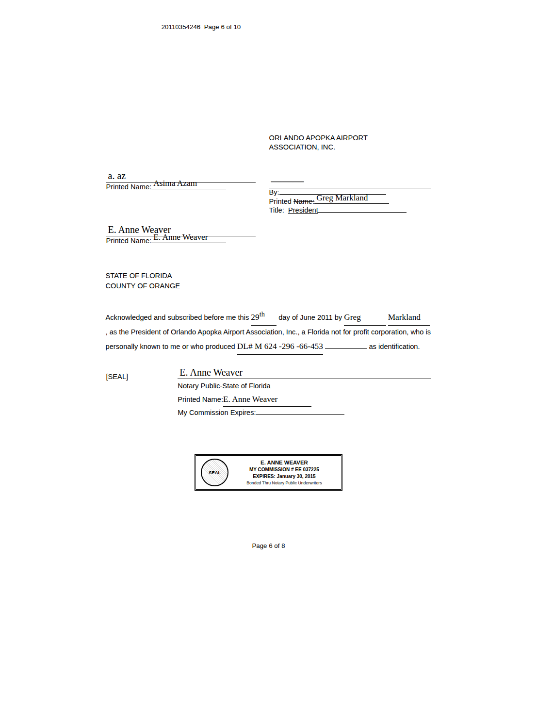20110354246 Page 6 of 10
| a. az Printed Name: Asima Azam E. Anne Weaver Printed Name: E. Anne Weaver | ORLANDO APOPKA AIRPORT ASSOCIATION, INC. ——— By: Printed Name: Greg Markland Title: President |
STATE OF FLORIDA
COUNTY OF ORANGE
Acknowledged and subscribed before me this 29th day of June 2011 by Greg Markland, as the President of Orlando Apopka Airport Association, Inc., a Florida not for profit corporation, who is personally known to me or who produced DL# M 624 -296 -66-453 as identification.
| [SEAL] | E. Anne Weaver Notary Public-State of Florida Printed Name: E. Anne Weaver My Commission Expires: |
SEAL
E. ANNE WEAVER
MY COMMISSION # EE 037225
EXPIRES: January 30, 2015
Bonded Thru Notary Public Underwriters
Page 6 of 8